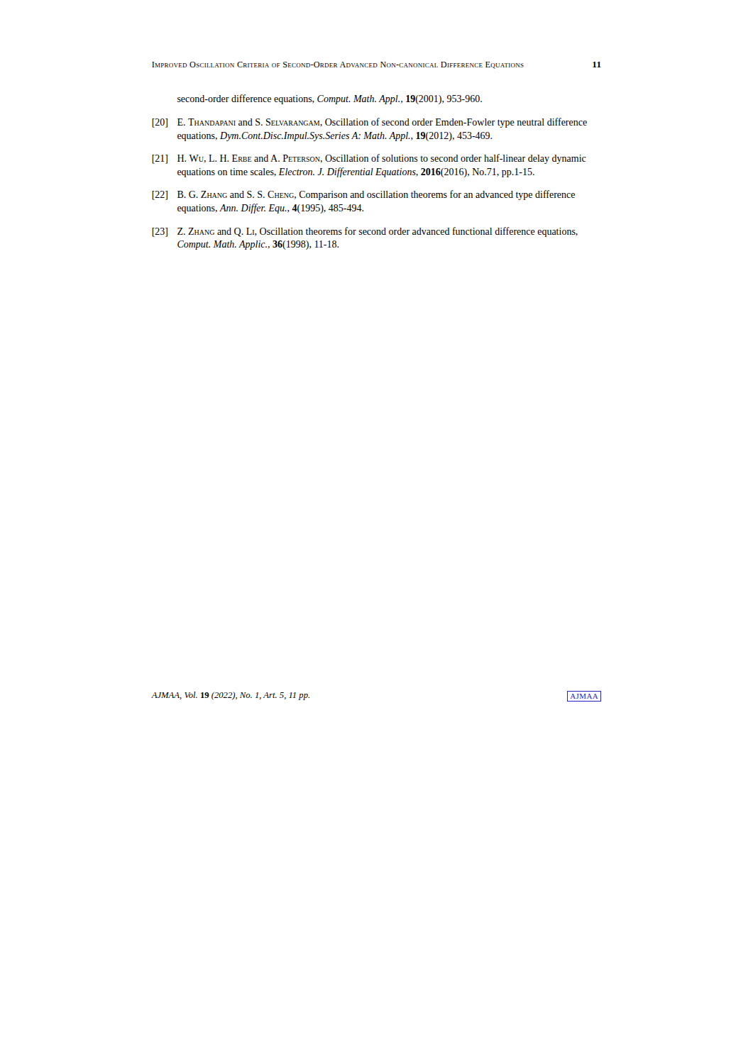Improved Oscillation Criteria of Second-Order Advanced Non-canonical Difference Equations 11
second-order difference equations, Comput. Math. Appl., 19(2001), 953-960.
[20] E. Thandapani and S. Selvarangam, Oscillation of second order Emden-Fowler type neutral difference equations, Dym.Cont.Disc.Impul.Sys.Series A: Math. Appl., 19(2012), 453-469.
[21] H. Wu, L. H. Erbe and A. Peterson, Oscillation of solutions to second order half-linear delay dynamic equations on time scales, Electron. J. Differential Equations, 2016(2016), No.71, pp.1-15.
[22] B. G. Zhang and S. S. Cheng, Comparison and oscillation theorems for an advanced type difference equations, Ann. Differ. Equ., 4(1995), 485-494.
[23] Z. Zhang and Q. Li, Oscillation theorems for second order advanced functional difference equations, Comput. Math. Applic., 36(1998), 11-18.
AJMAA, Vol. 19 (2022), No. 1, Art. 5, 11 pp.
AJMAA